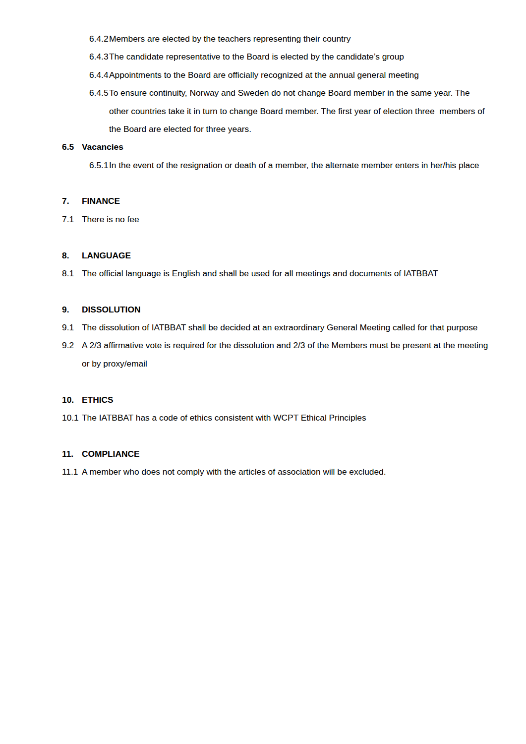6.4.2
Members are elected by the teachers representing their country
6.4.3
The candidate representative to the Board is elected by the candidate’s group
6.4.4
Appointments to the Board are officially recognized at the annual general meeting
6.4.5
To ensure continuity, Norway and Sweden do not change Board member in the same year. The other countries take it in turn to change Board member. The first year of election three members of the Board are elected for three years.
6.5
Vacancies
6.5.1
In the event of the resignation or death of a member, the alternate member enters in her/his place
7.
FINANCE
7.1
There is no fee
8.
LANGUAGE
8.1
The official language is English and shall be used for all meetings and documents of IATBBAT
9.
DISSOLUTION
9.1
The dissolution of IATBBAT shall be decided at an extraordinary General Meeting called for that purpose
9.2
A 2/3 affirmative vote is required for the dissolution and 2/3 of the Members must be present at the meeting or by proxy/email
10.
ETHICS
10.1
The IATBBAT has a code of ethics consistent with WCPT Ethical Principles
11.
COMPLIANCE
11.1
A member who does not comply with the articles of association will be excluded.